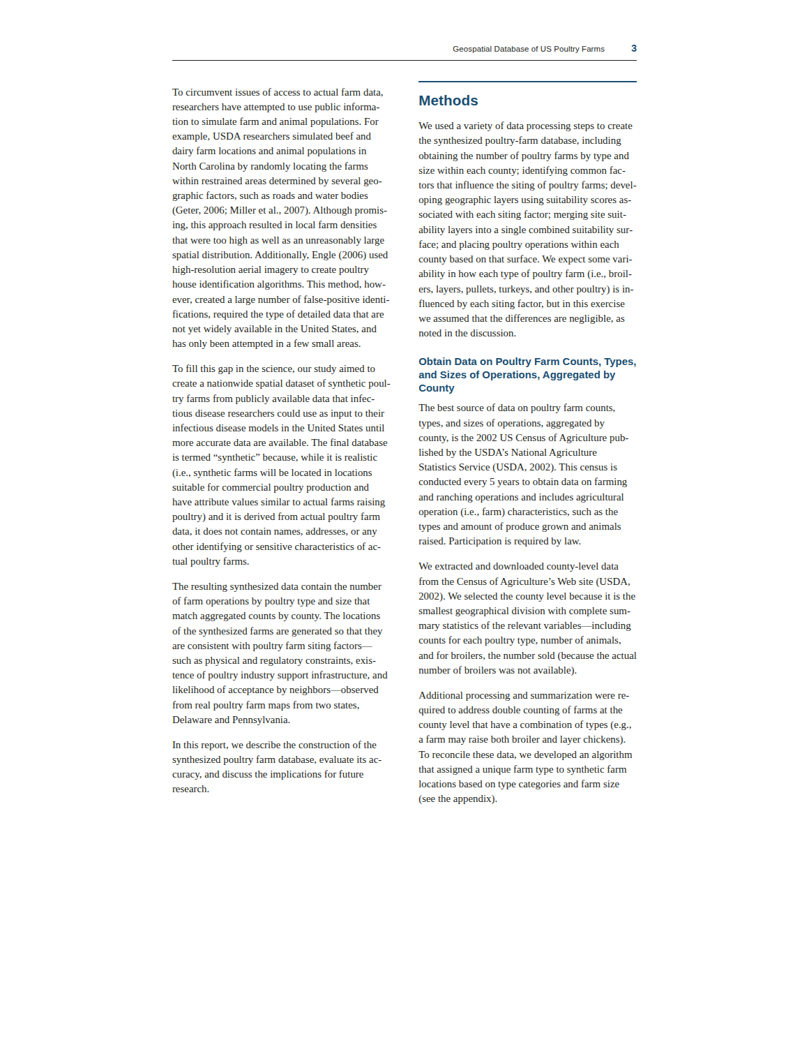Geospatial Database of US Poultry Farms 3
To circumvent issues of access to actual farm data, researchers have attempted to use public information to simulate farm and animal populations. For example, USDA researchers simulated beef and dairy farm locations and animal populations in North Carolina by randomly locating the farms within restrained areas determined by several geographic factors, such as roads and water bodies (Geter, 2006; Miller et al., 2007). Although promising, this approach resulted in local farm densities that were too high as well as an unreasonably large spatial distribution. Additionally, Engle (2006) used high-resolution aerial imagery to create poultry house identification algorithms. This method, however, created a large number of false-positive identifications, required the type of detailed data that are not yet widely available in the United States, and has only been attempted in a few small areas.
To fill this gap in the science, our study aimed to create a nationwide spatial dataset of synthetic poultry farms from publicly available data that infectious disease researchers could use as input to their infectious disease models in the United States until more accurate data are available. The final database is termed “synthetic” because, while it is realistic (i.e., synthetic farms will be located in locations suitable for commercial poultry production and have attribute values similar to actual farms raising poultry) and it is derived from actual poultry farm data, it does not contain names, addresses, or any other identifying or sensitive characteristics of actual poultry farms.
The resulting synthesized data contain the number of farm operations by poultry type and size that match aggregated counts by county. The locations of the synthesized farms are generated so that they are consistent with poultry farm siting factors—such as physical and regulatory constraints, existence of poultry industry support infrastructure, and likelihood of acceptance by neighbors—observed from real poultry farm maps from two states, Delaware and Pennsylvania.
In this report, we describe the construction of the synthesized poultry farm database, evaluate its accuracy, and discuss the implications for future research.
Methods
We used a variety of data processing steps to create the synthesized poultry-farm database, including obtaining the number of poultry farms by type and size within each county; identifying common factors that influence the siting of poultry farms; developing geographic layers using suitability scores associated with each siting factor; merging site suitability layers into a single combined suitability surface; and placing poultry operations within each county based on that surface. We expect some variability in how each type of poultry farm (i.e., broilers, layers, pullets, turkeys, and other poultry) is influenced by each siting factor, but in this exercise we assumed that the differences are negligible, as noted in the discussion.
Obtain Data on Poultry Farm Counts, Types, and Sizes of Operations, Aggregated by County
The best source of data on poultry farm counts, types, and sizes of operations, aggregated by county, is the 2002 US Census of Agriculture published by the USDA’s National Agriculture Statistics Service (USDA, 2002). This census is conducted every 5 years to obtain data on farming and ranching operations and includes agricultural operation (i.e., farm) characteristics, such as the types and amount of produce grown and animals raised. Participation is required by law.
We extracted and downloaded county-level data from the Census of Agriculture’s Web site (USDA, 2002). We selected the county level because it is the smallest geographical division with complete summary statistics of the relevant variables—including counts for each poultry type, number of animals, and for broilers, the number sold (because the actual number of broilers was not available).
Additional processing and summarization were required to address double counting of farms at the county level that have a combination of types (e.g., a farm may raise both broiler and layer chickens). To reconcile these data, we developed an algorithm that assigned a unique farm type to synthetic farm locations based on type categories and farm size (see the appendix).